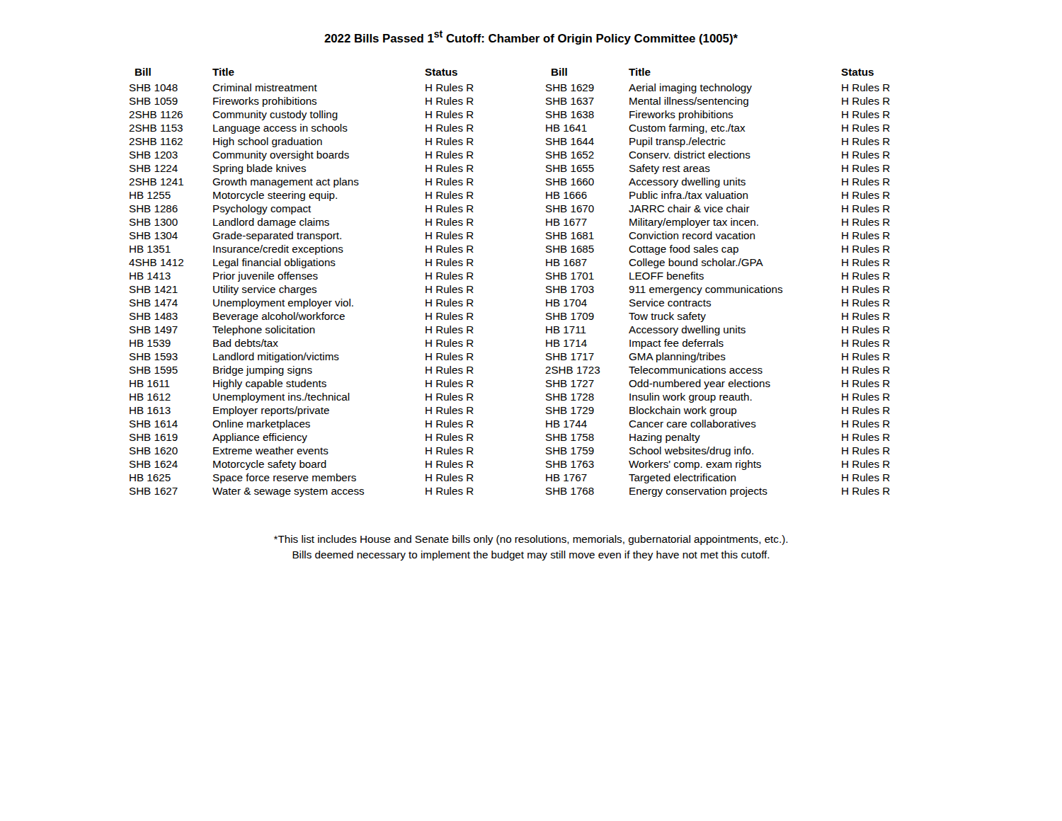2022 Bills Passed 1st Cutoff: Chamber of Origin Policy Committee (1005)*
| Bill | Title | Status | | Bill | Title | Status |
| --- | --- | --- | --- | --- | --- | --- |
| SHB 1048 | Criminal mistreatment | H Rules R | | SHB 1629 | Aerial imaging technology | H Rules R |
| SHB 1059 | Fireworks prohibitions | H Rules R | | SHB 1637 | Mental illness/sentencing | H Rules R |
| 2SHB 1126 | Community custody tolling | H Rules R | | SHB 1638 | Fireworks prohibitions | H Rules R |
| 2SHB 1153 | Language access in schools | H Rules R | | HB 1641 | Custom farming, etc./tax | H Rules R |
| 2SHB 1162 | High school graduation | H Rules R | | SHB 1644 | Pupil transp./electric | H Rules R |
| SHB 1203 | Community oversight boards | H Rules R | | SHB 1652 | Conserv. district elections | H Rules R |
| SHB 1224 | Spring blade knives | H Rules R | | SHB 1655 | Safety rest areas | H Rules R |
| 2SHB 1241 | Growth management act plans | H Rules R | | SHB 1660 | Accessory dwelling units | H Rules R |
| HB 1255 | Motorcycle steering equip. | H Rules R | | HB 1666 | Public infra./tax valuation | H Rules R |
| SHB 1286 | Psychology compact | H Rules R | | SHB 1670 | JARRC chair & vice chair | H Rules R |
| SHB 1300 | Landlord damage claims | H Rules R | | HB 1677 | Military/employer tax incen. | H Rules R |
| SHB 1304 | Grade-separated transport. | H Rules R | | SHB 1681 | Conviction record vacation | H Rules R |
| HB 1351 | Insurance/credit exceptions | H Rules R | | SHB 1685 | Cottage food sales cap | H Rules R |
| 4SHB 1412 | Legal financial obligations | H Rules R | | HB 1687 | College bound scholar./GPA | H Rules R |
| HB 1413 | Prior juvenile offenses | H Rules R | | SHB 1701 | LEOFF benefits | H Rules R |
| SHB 1421 | Utility service charges | H Rules R | | SHB 1703 | 911 emergency communications | H Rules R |
| SHB 1474 | Unemployment employer viol. | H Rules R | | HB 1704 | Service contracts | H Rules R |
| SHB 1483 | Beverage alcohol/workforce | H Rules R | | SHB 1709 | Tow truck safety | H Rules R |
| SHB 1497 | Telephone solicitation | H Rules R | | HB 1711 | Accessory dwelling units | H Rules R |
| HB 1539 | Bad debts/tax | H Rules R | | HB 1714 | Impact fee deferrals | H Rules R |
| SHB 1593 | Landlord mitigation/victims | H Rules R | | SHB 1717 | GMA planning/tribes | H Rules R |
| SHB 1595 | Bridge jumping signs | H Rules R | | 2SHB 1723 | Telecommunications access | H Rules R |
| HB 1611 | Highly capable students | H Rules R | | SHB 1727 | Odd-numbered year elections | H Rules R |
| HB 1612 | Unemployment ins./technical | H Rules R | | SHB 1728 | Insulin work group reauth. | H Rules R |
| HB 1613 | Employer reports/private | H Rules R | | SHB 1729 | Blockchain work group | H Rules R |
| SHB 1614 | Online marketplaces | H Rules R | | HB 1744 | Cancer care collaboratives | H Rules R |
| SHB 1619 | Appliance efficiency | H Rules R | | SHB 1758 | Hazing penalty | H Rules R |
| SHB 1620 | Extreme weather events | H Rules R | | SHB 1759 | School websites/drug info. | H Rules R |
| SHB 1624 | Motorcycle safety board | H Rules R | | SHB 1763 | Workers' comp. exam rights | H Rules R |
| HB 1625 | Space force reserve members | H Rules R | | HB 1767 | Targeted electrification | H Rules R |
| SHB 1627 | Water & sewage system access | H Rules R | | SHB 1768 | Energy conservation projects | H Rules R |
*This list includes House and Senate bills only (no resolutions, memorials, gubernatorial appointments, etc.).
Bills deemed necessary to implement the budget may still move even if they have not met this cutoff.